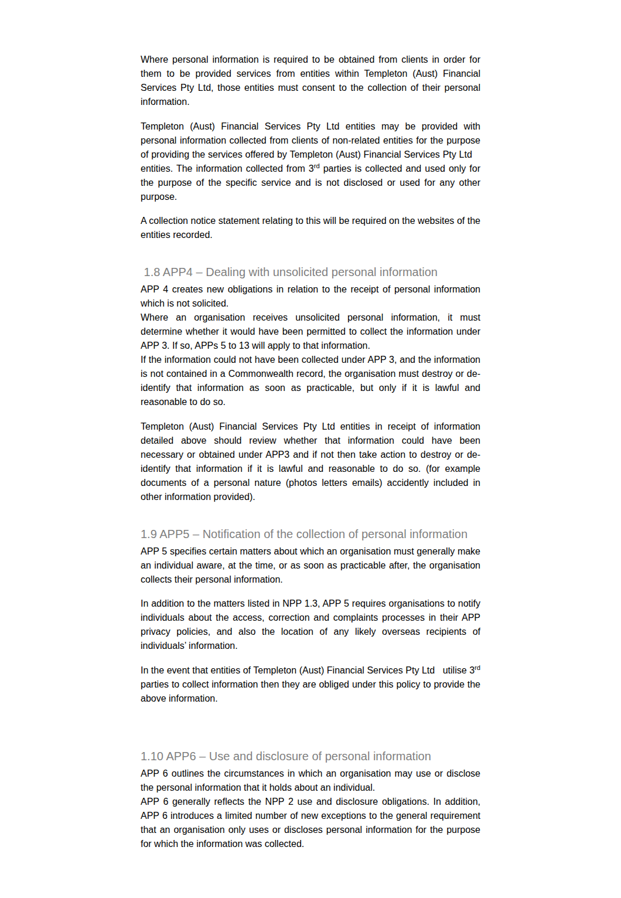Where personal information is required to be obtained from clients in order for them to be provided services from entities within Templeton (Aust) Financial Services Pty Ltd, those entities must consent to the collection of their personal information.
Templeton (Aust) Financial Services Pty Ltd entities may be provided with personal information collected from clients of non-related entities for the purpose of providing the services offered by Templeton (Aust) Financial Services Pty Ltd entities. The information collected from 3rd parties is collected and used only for the purpose of the specific service and is not disclosed or used for any other purpose.
A collection notice statement relating to this will be required on the websites of the entities recorded.
1.8 APP4 – Dealing with unsolicited personal information
APP 4 creates new obligations in relation to the receipt of personal information which is not solicited.
Where an organisation receives unsolicited personal information, it must determine whether it would have been permitted to collect the information under APP 3. If so, APPs 5 to 13 will apply to that information.
If the information could not have been collected under APP 3, and the information is not contained in a Commonwealth record, the organisation must destroy or de-identify that information as soon as practicable, but only if it is lawful and reasonable to do so.
Templeton (Aust) Financial Services Pty Ltd entities in receipt of information detailed above should review whether that information could have been necessary or obtained under APP3 and if not then take action to destroy or de-identify that information if it is lawful and reasonable to do so. (for example documents of a personal nature (photos letters emails) accidently included in other information provided).
1.9 APP5 – Notification of the collection of personal information
APP 5 specifies certain matters about which an organisation must generally make an individual aware, at the time, or as soon as practicable after, the organisation collects their personal information.
In addition to the matters listed in NPP 1.3, APP 5 requires organisations to notify individuals about the access, correction and complaints processes in their APP privacy policies, and also the location of any likely overseas recipients of individuals’ information.
In the event that entities of Templeton (Aust) Financial Services Pty Ltd utilise 3rd parties to collect information then they are obliged under this policy to provide the above information.
1.10 APP6 – Use and disclosure of personal information
APP 6 outlines the circumstances in which an organisation may use or disclose the personal information that it holds about an individual.
APP 6 generally reflects the NPP 2 use and disclosure obligations. In addition, APP 6 introduces a limited number of new exceptions to the general requirement that an organisation only uses or discloses personal information for the purpose for which the information was collected.